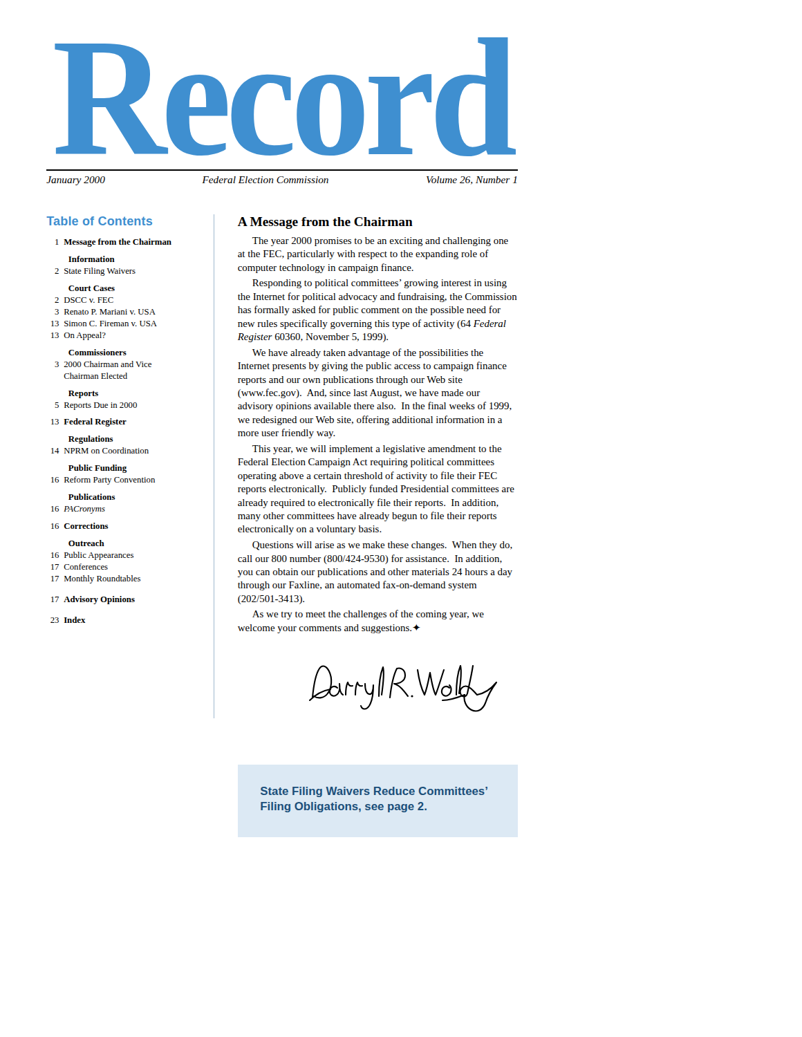Record
January 2000 Federal Election Commission Volume 26, Number 1
Table of Contents
1 Message from the Chairman
Information
2 State Filing Waivers
Court Cases
2 DSCC v. FEC
3 Renato P. Mariani v. USA
13 Simon C. Fireman v. USA
13 On Appeal?
Commissioners
3 2000 Chairman and Vice
Chairman Elected
Reports
5 Reports Due in 2000
13 Federal Register
Regulations
14 NPRM on Coordination
Public Funding
16 Reform Party Convention
Publications
16 PACronyms
16 Corrections
Outreach
16 Public Appearances
17 Conferences
17 Monthly Roundtables
17 Advisory Opinions
23 Index
A Message from the Chairman
The year 2000 promises to be an exciting and challenging one at the FEC, particularly with respect to the expanding role of computer technology in campaign finance.
Responding to political committees’ growing interest in using the Internet for political advocacy and fundraising, the Commission has formally asked for public comment on the possible need for new rules specifically governing this type of activity (64 Federal Register 60360, November 5, 1999).
We have already taken advantage of the possibilities the Internet presents by giving the public access to campaign finance reports and our own publications through our Web site (www.fec.gov). And, since last August, we have made our advisory opinions available there also. In the final weeks of 1999, we redesigned our Web site, offering additional information in a more user friendly way.
This year, we will implement a legislative amendment to the Federal Election Campaign Act requiring political committees operating above a certain threshold of activity to file their FEC reports electronically. Publicly funded Presidential committees are already required to electronically file their reports. In addition, many other committees have already begun to file their reports electronically on a voluntary basis.
Questions will arise as we make these changes. When they do, call our 800 number (800/424-9530) for assistance. In addition, you can obtain our publications and other materials 24 hours a day through our Faxline, an automated fax-on-demand system (202/501-3413).
As we try to meet the challenges of the coming year, we welcome your comments and suggestions.✦
State Filing Waivers Reduce Committees’ Filing Obligations, see page 2.